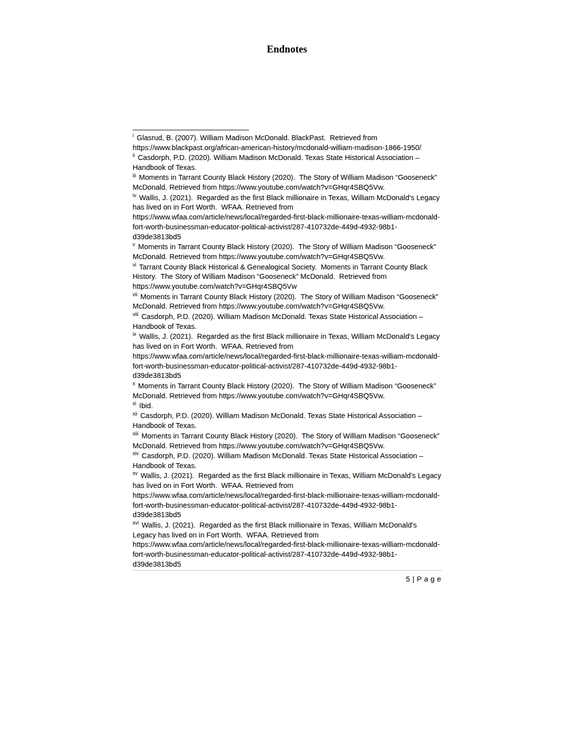Endnotes
i Glasrud, B. (2007). William Madison McDonald. BlackPast. Retrieved from https://www.blackpast.org/african-american-history/mcdonald-william-madison-1866-1950/
ii Casdorph, P.D. (2020). William Madison McDonald. Texas State Historical Association – Handbook of Texas.
iii Moments in Tarrant County Black History (2020). The Story of William Madison “Gooseneck” McDonald. Retrieved from https://www.youtube.com/watch?v=GHqr4SBQ5Vw.
iv Wallis, J. (2021). Regarded as the first Black millionaire in Texas, William McDonald’s Legacy has lived on in Fort Worth. WFAA. Retrieved from https://www.wfaa.com/article/news/local/regarded-first-black-millionaire-texas-william-mcdonald-fort-worth-businessman-educator-political-activist/287-410732de-449d-4932-98b1-d39de3813bd5
v Moments in Tarrant County Black History (2020). The Story of William Madison “Gooseneck” McDonald. Retrieved from https://www.youtube.com/watch?v=GHqr4SBQ5Vw.
vi Tarrant County Black Historical & Genealogical Society. Moments in Tarrant County Black History. The Story of William Madison “Gooseneck” McDonald. Retrieved from
https://www.youtube.com/watch?v=GHqr4SBQ5Vw
vii Moments in Tarrant County Black History (2020). The Story of William Madison “Gooseneck” McDonald. Retrieved from https://www.youtube.com/watch?v=GHqr4SBQ5Vw.
viii Casdorph, P.D. (2020). William Madison McDonald. Texas State Historical Association – Handbook of Texas.
ix Wallis, J. (2021). Regarded as the first Black millionaire in Texas, William McDonald’s Legacy has lived on in Fort Worth. WFAA. Retrieved from https://www.wfaa.com/article/news/local/regarded-first-black-millionaire-texas-william-mcdonald-fort-worth-businessman-educator-political-activist/287-410732de-449d-4932-98b1-d39de3813bd5
x Moments in Tarrant County Black History (2020). The Story of William Madison “Gooseneck” McDonald. Retrieved from https://www.youtube.com/watch?v=GHqr4SBQ5Vw.
xi Ibid.
xii Casdorph, P.D. (2020). William Madison McDonald. Texas State Historical Association – Handbook of Texas.
xiii Moments in Tarrant County Black History (2020). The Story of William Madison “Gooseneck” McDonald. Retrieved from https://www.youtube.com/watch?v=GHqr4SBQ5Vw.
xiv Casdorph, P.D. (2020). William Madison McDonald. Texas State Historical Association – Handbook of Texas.
xv Wallis, J. (2021). Regarded as the first Black millionaire in Texas, William McDonald’s Legacy has lived on in Fort Worth. WFAA. Retrieved from https://www.wfaa.com/article/news/local/regarded-first-black-millionaire-texas-william-mcdonald-fort-worth-businessman-educator-political-activist/287-410732de-449d-4932-98b1-d39de3813bd5
xvi Wallis, J. (2021). Regarded as the first Black millionaire in Texas, William McDonald’s Legacy has lived on in Fort Worth. WFAA. Retrieved from https://www.wfaa.com/article/news/local/regarded-first-black-millionaire-texas-william-mcdonald-fort-worth-businessman-educator-political-activist/287-410732de-449d-4932-98b1-d39de3813bd5
5 | P a g e